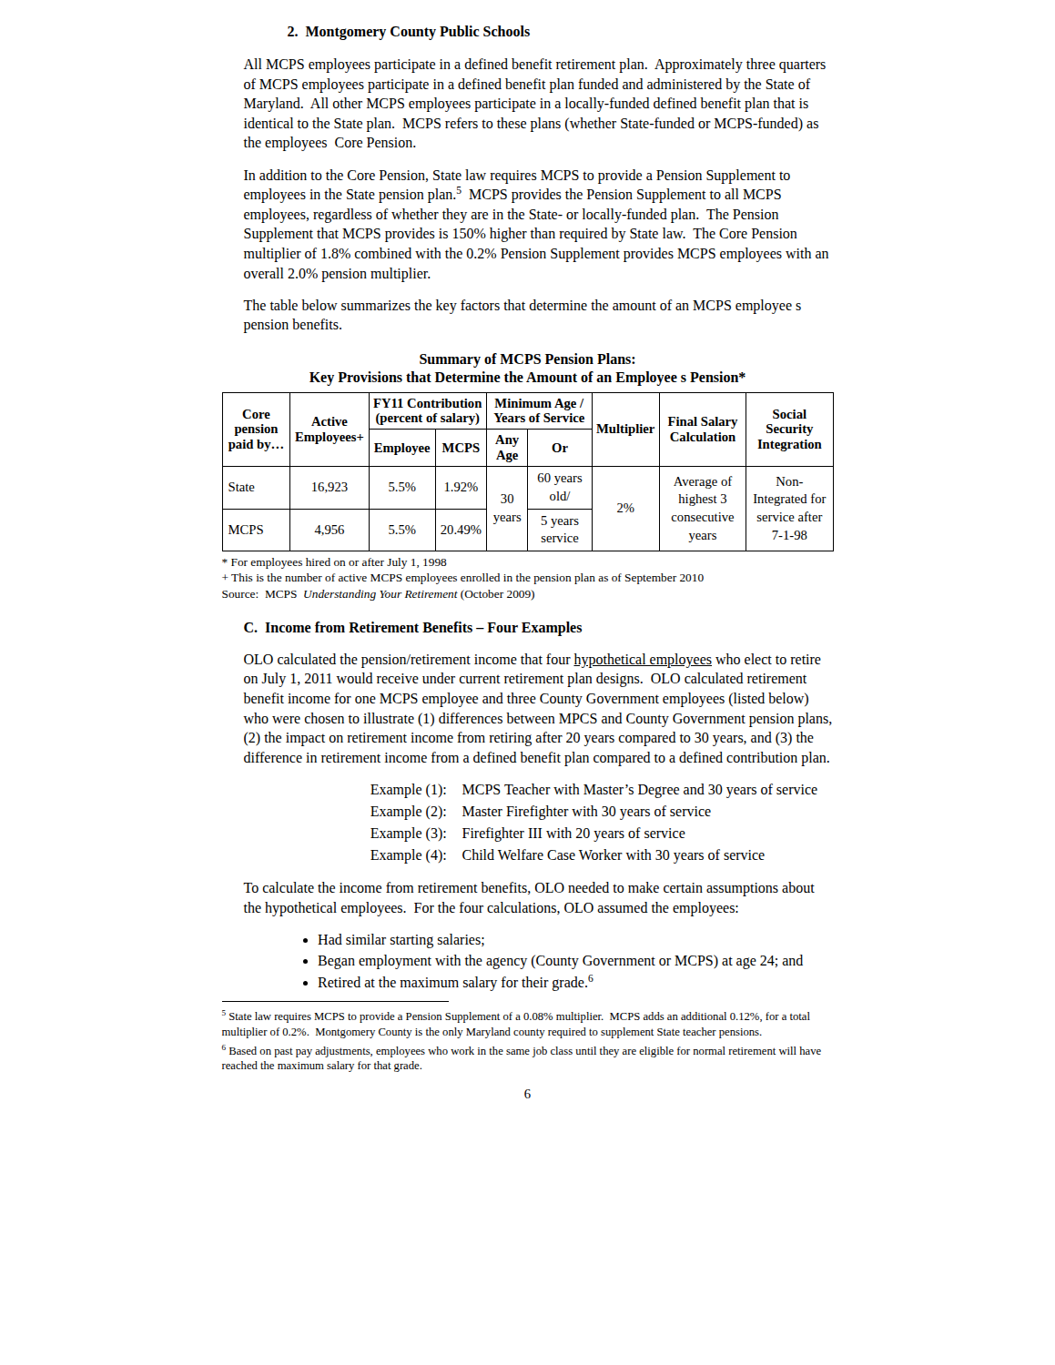2. Montgomery County Public Schools
All MCPS employees participate in a defined benefit retirement plan. Approximately three quarters of MCPS employees participate in a defined benefit plan funded and administered by the State of Maryland. All other MCPS employees participate in a locally-funded defined benefit plan that is identical to the State plan. MCPS refers to these plans (whether State-funded or MCPS-funded) as the employees Core Pension.
In addition to the Core Pension, State law requires MCPS to provide a Pension Supplement to employees in the State pension plan.5 MCPS provides the Pension Supplement to all MCPS employees, regardless of whether they are in the State- or locally-funded plan. The Pension Supplement that MCPS provides is 150% higher than required by State law. The Core Pension multiplier of 1.8% combined with the 0.2% Pension Supplement provides MCPS employees with an overall 2.0% pension multiplier.
The table below summarizes the key factors that determine the amount of an MCPS employee s pension benefits.
Summary of MCPS Pension Plans:
Key Provisions that Determine the Amount of an Employee s Pension*
| Core pension paid by… | Active Employees+ | FY11 Contribution (percent of salary) | Minimum Age / Years of Service | Multiplier | Final Salary Calculation | Social Security Integration |
| --- | --- | --- | --- | --- | --- | --- |
| Employee | MCPS | Any Age | Or |
| State | 16,923 | 5.5% | 1.92% | 30 years | 60 years old/ | 2% | Average of highest 3 consecutive years | Non-Integrated for service after 7-1-98 |
| MCPS | 4,956 | 5.5% | 20.49% | 5 years service |
* For employees hired on or after July 1, 1998
+ This is the number of active MCPS employees enrolled in the pension plan as of September 2010
Source: MCPS Understanding Your Retirement (October 2009)
C. Income from Retirement Benefits – Four Examples
OLO calculated the pension/retirement income that four hypothetical employees who elect to retire on July 1, 2011 would receive under current retirement plan designs. OLO calculated retirement benefit income for one MCPS employee and three County Government employees (listed below) who were chosen to illustrate (1) differences between MPCS and County Government pension plans, (2) the impact on retirement income from retiring after 20 years compared to 30 years, and (3) the difference in retirement income from a defined benefit plan compared to a defined contribution plan.
Example (1): MCPS Teacher with Master’s Degree and 30 years of service
Example (2): Master Firefighter with 30 years of service
Example (3): Firefighter III with 20 years of service
Example (4): Child Welfare Case Worker with 30 years of service
To calculate the income from retirement benefits, OLO needed to make certain assumptions about the hypothetical employees. For the four calculations, OLO assumed the employees:
Had similar starting salaries;
Began employment with the agency (County Government or MCPS) at age 24; and
Retired at the maximum salary for their grade.6
5 State law requires MCPS to provide a Pension Supplement of a 0.08% multiplier. MCPS adds an additional 0.12%, for a total multiplier of 0.2%. Montgomery County is the only Maryland county required to supplement State teacher pensions.
6 Based on past pay adjustments, employees who work in the same job class until they are eligible for normal retirement will have reached the maximum salary for that grade.
6